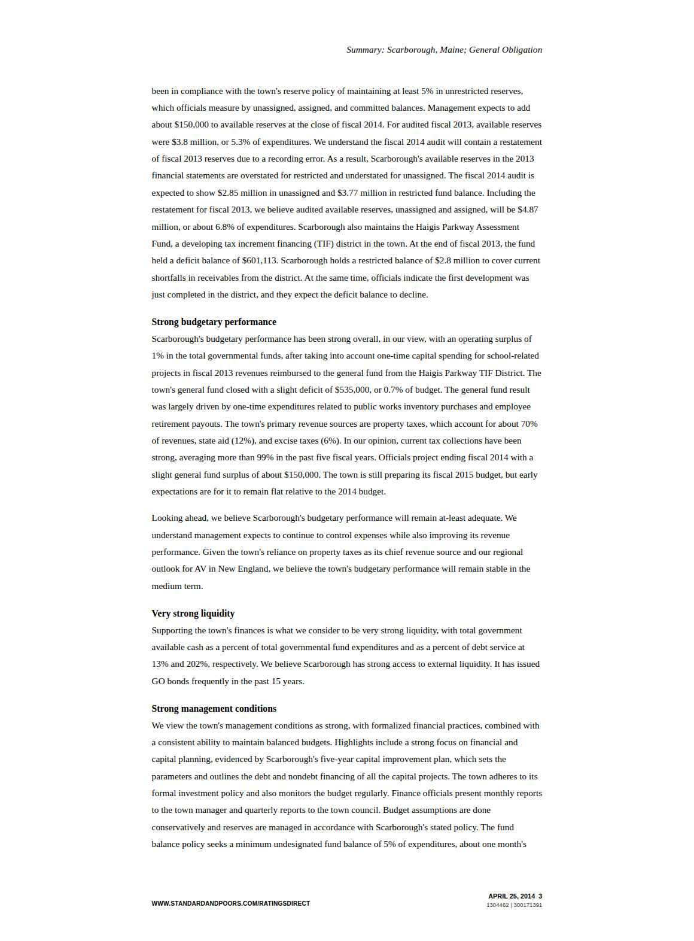Summary: Scarborough, Maine; General Obligation
been in compliance with the town's reserve policy of maintaining at least 5% in unrestricted reserves, which officials measure by unassigned, assigned, and committed balances. Management expects to add about $150,000 to available reserves at the close of fiscal 2014. For audited fiscal 2013, available reserves were $3.8 million, or 5.3% of expenditures. We understand the fiscal 2014 audit will contain a restatement of fiscal 2013 reserves due to a recording error. As a result, Scarborough's available reserves in the 2013 financial statements are overstated for restricted and understated for unassigned. The fiscal 2014 audit is expected to show $2.85 million in unassigned and $3.77 million in restricted fund balance. Including the restatement for fiscal 2013, we believe audited available reserves, unassigned and assigned, will be $4.87 million, or about 6.8% of expenditures. Scarborough also maintains the Haigis Parkway Assessment Fund, a developing tax increment financing (TIF) district in the town. At the end of fiscal 2013, the fund held a deficit balance of $601,113. Scarborough holds a restricted balance of $2.8 million to cover current shortfalls in receivables from the district. At the same time, officials indicate the first development was just completed in the district, and they expect the deficit balance to decline.
Strong budgetary performance
Scarborough's budgetary performance has been strong overall, in our view, with an operating surplus of 1% in the total governmental funds, after taking into account one-time capital spending for school-related projects in fiscal 2013 revenues reimbursed to the general fund from the Haigis Parkway TIF District. The town's general fund closed with a slight deficit of $535,000, or 0.7% of budget. The general fund result was largely driven by one-time expenditures related to public works inventory purchases and employee retirement payouts. The town's primary revenue sources are property taxes, which account for about 70% of revenues, state aid (12%), and excise taxes (6%). In our opinion, current tax collections have been strong, averaging more than 99% in the past five fiscal years. Officials project ending fiscal 2014 with a slight general fund surplus of about $150,000. The town is still preparing its fiscal 2015 budget, but early expectations are for it to remain flat relative to the 2014 budget.
Looking ahead, we believe Scarborough's budgetary performance will remain at-least adequate. We understand management expects to continue to control expenses while also improving its revenue performance. Given the town's reliance on property taxes as its chief revenue source and our regional outlook for AV in New England, we believe the town's budgetary performance will remain stable in the medium term.
Very strong liquidity
Supporting the town's finances is what we consider to be very strong liquidity, with total government available cash as a percent of total governmental fund expenditures and as a percent of debt service at 13% and 202%, respectively. We believe Scarborough has strong access to external liquidity. It has issued GO bonds frequently in the past 15 years.
Strong management conditions
We view the town's management conditions as strong, with formalized financial practices, combined with a consistent ability to maintain balanced budgets. Highlights include a strong focus on financial and capital planning, evidenced by Scarborough's five-year capital improvement plan, which sets the parameters and outlines the debt and nondebt financing of all the capital projects. The town adheres to its formal investment policy and also monitors the budget regularly. Finance officials present monthly reports to the town manager and quarterly reports to the town council. Budget assumptions are done conservatively and reserves are managed in accordance with Scarborough's stated policy. The fund balance policy seeks a minimum undesignated fund balance of 5% of expenditures, about one month's
WWW.STANDARDANDPOORS.COM/RATINGSDIRECT
APRIL 25, 2014 3
1304462 | 300171391